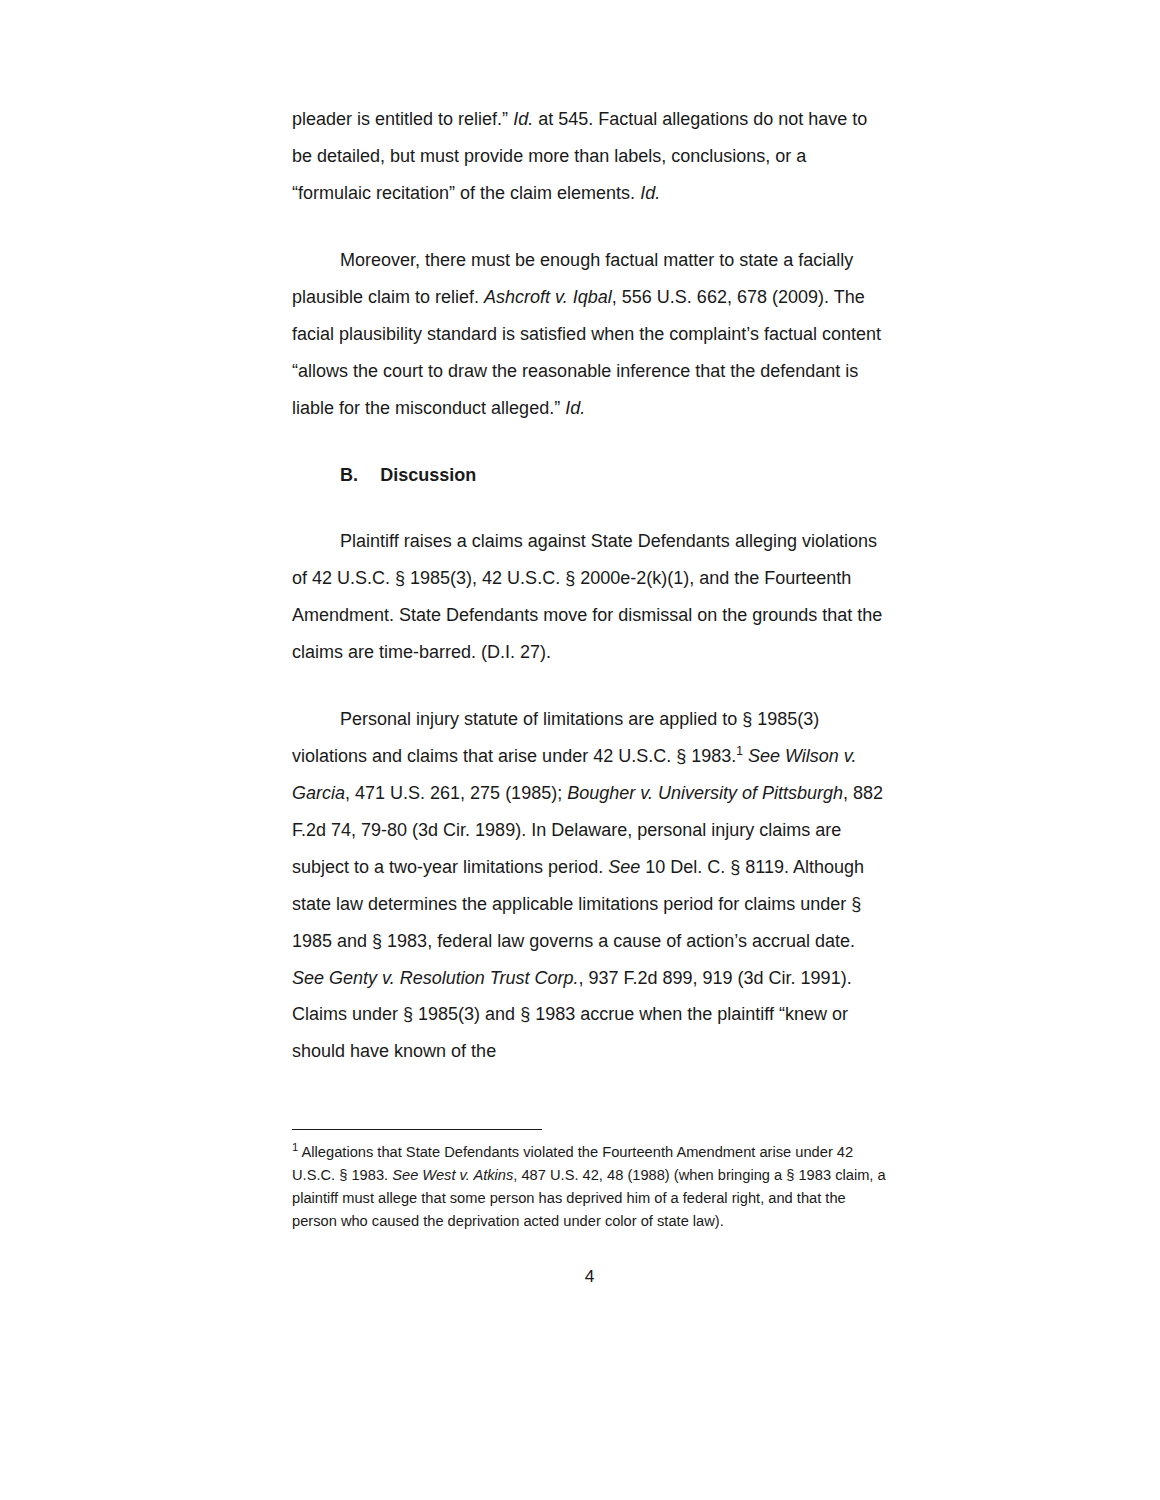pleader is entitled to relief.” Id. at 545. Factual allegations do not have to be detailed, but must provide more than labels, conclusions, or a “formulaic recitation” of the claim elements. Id.
Moreover, there must be enough factual matter to state a facially plausible claim to relief. Ashcroft v. Iqbal, 556 U.S. 662, 678 (2009). The facial plausibility standard is satisfied when the complaint’s factual content “allows the court to draw the reasonable inference that the defendant is liable for the misconduct alleged.” Id.
B. Discussion
Plaintiff raises a claims against State Defendants alleging violations of 42 U.S.C. § 1985(3), 42 U.S.C. § 2000e-2(k)(1), and the Fourteenth Amendment. State Defendants move for dismissal on the grounds that the claims are time-barred. (D.I. 27).
Personal injury statute of limitations are applied to § 1985(3) violations and claims that arise under 42 U.S.C. § 1983.1 See Wilson v. Garcia, 471 U.S. 261, 275 (1985); Bougher v. University of Pittsburgh, 882 F.2d 74, 79-80 (3d Cir. 1989). In Delaware, personal injury claims are subject to a two-year limitations period. See 10 Del. C. § 8119. Although state law determines the applicable limitations period for claims under § 1985 and § 1983, federal law governs a cause of action’s accrual date. See Genty v. Resolution Trust Corp., 937 F.2d 899, 919 (3d Cir. 1991). Claims under § 1985(3) and § 1983 accrue when the plaintiff “knew or should have known of the
1 Allegations that State Defendants violated the Fourteenth Amendment arise under 42 U.S.C. § 1983. See West v. Atkins, 487 U.S. 42, 48 (1988) (when bringing a § 1983 claim, a plaintiff must allege that some person has deprived him of a federal right, and that the person who caused the deprivation acted under color of state law).
4